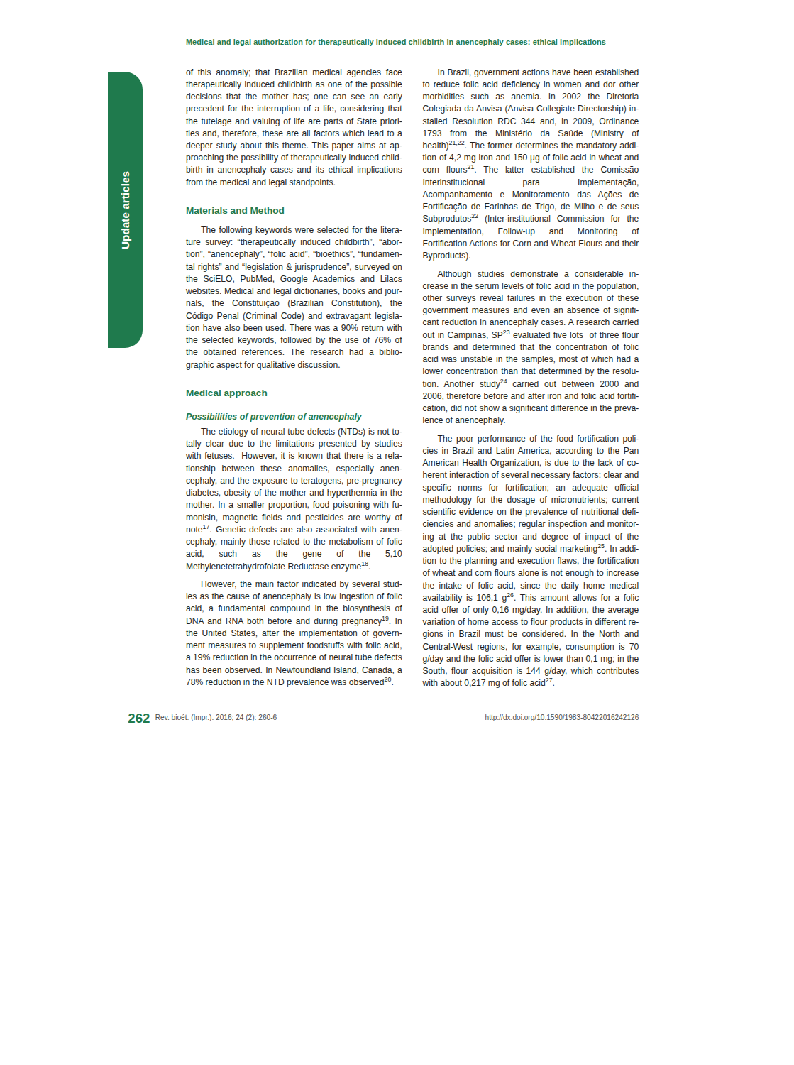Update articles
Medical and legal authorization for therapeutically induced childbirth in anencephaly cases: ethical implications
of this anomaly; that Brazilian medical agencies face therapeutically induced childbirth as one of the possible decisions that the mother has; one can see an early precedent for the interruption of a life, considering that the tutelage and valuing of life are parts of State priorities and, therefore, these are all factors which lead to a deeper study about this theme. This paper aims at approaching the possibility of therapeutically induced childbirth in anencephaly cases and its ethical implications from the medical and legal standpoints.
Materials and Method
The following keywords were selected for the literature survey: “therapeutically induced childbirth”, “abortion”, “anencephaly”, “folic acid”, “bioethics”, “fundamental rights” and “legislation & jurisprudence”, surveyed on the SciELO, PubMed, Google Academics and Lilacs websites. Medical and legal dictionaries, books and journals, the Constituição (Brazilian Constitution), the Código Penal (Criminal Code) and extravagant legislation have also been used. There was a 90% return with the selected keywords, followed by the use of 76% of the obtained references. The research had a bibliographic aspect for qualitative discussion.
Medical approach
Possibilities of prevention of anencephaly
The etiology of neural tube defects (NTDs) is not totally clear due to the limitations presented by studies with fetuses. However, it is known that there is a relationship between these anomalies, especially anencephaly, and the exposure to teratogens, pre-pregnancy diabetes, obesity of the mother and hyperthermia in the mother. In a smaller proportion, food poisoning with fumonisin, magnetic fields and pesticides are worthy of note17. Genetic defects are also associated with anencephaly, mainly those related to the metabolism of folic acid, such as the gene of the 5,10 Methylenetetrahydrofolate Reductase enzyme18.
However, the main factor indicated by several studies as the cause of anencephaly is low ingestion of folic acid, a fundamental compound in the biosynthesis of DNA and RNA both before and during pregnancy19. In the United States, after the implementation of government measures to supplement foodstuffs with folic acid, a 19% reduction in the occurrence of neural tube defects has been observed. In Newfoundland Island, Canada, a 78% reduction in the NTD prevalence was observed20.
In Brazil, government actions have been established to reduce folic acid deficiency in women and dor other morbidities such as anemia. In 2002 the Diretoria Colegiada da Anvisa (Anvisa Collegiate Directorship) installed Resolution RDC 344 and, in 2009, Ordinance 1793 from the Ministério da Saúde (Ministry of health)21,22. The former determines the mandatory addition of 4,2 mg iron and 150 µg of folic acid in wheat and corn flours21. The latter established the Comissão Interinstitucional para Implementação, Acompanhamento e Monitoramento das Ações de Fortificação de Farinhas de Trigo, de Milho e de seus Subprodutos22 (Inter-institutional Commission for the Implementation, Follow-up and Monitoring of Fortification Actions for Corn and Wheat Flours and their Byproducts).
Although studies demonstrate a considerable increase in the serum levels of folic acid in the population, other surveys reveal failures in the execution of these government measures and even an absence of significant reduction in anencephaly cases. A research carried out in Campinas, SP23 evaluated five lots of three flour brands and determined that the concentration of folic acid was unstable in the samples, most of which had a lower concentration than that determined by the resolution. Another study24 carried out between 2000 and 2006, therefore before and after iron and folic acid fortification, did not show a significant difference in the prevalence of anencephaly.
The poor performance of the food fortification policies in Brazil and Latin America, according to the Pan American Health Organization, is due to the lack of coherent interaction of several necessary factors: clear and specific norms for fortification; an adequate official methodology for the dosage of micronutrients; current scientific evidence on the prevalence of nutritional deficiencies and anomalies; regular inspection and monitoring at the public sector and degree of impact of the adopted policies; and mainly social marketing25. In addition to the planning and execution flaws, the fortification of wheat and corn flours alone is not enough to increase the intake of folic acid, since the daily home medical availability is 106,1 g26. This amount allows for a folic acid offer of only 0,16 mg/day. In addition, the average variation of home access to flour products in different regions in Brazil must be considered. In the North and Central-West regions, for example, consumption is 70 g/day and the folic acid offer is lower than 0,1 mg; in the South, flour acquisition is 144 g/day, which contributes with about 0,217 mg of folic acid27.
262
Rev. bioét. (Impr.). 2016; 24 (2): 260-6
http://dx.doi.org/10.1590/1983-80422016242126